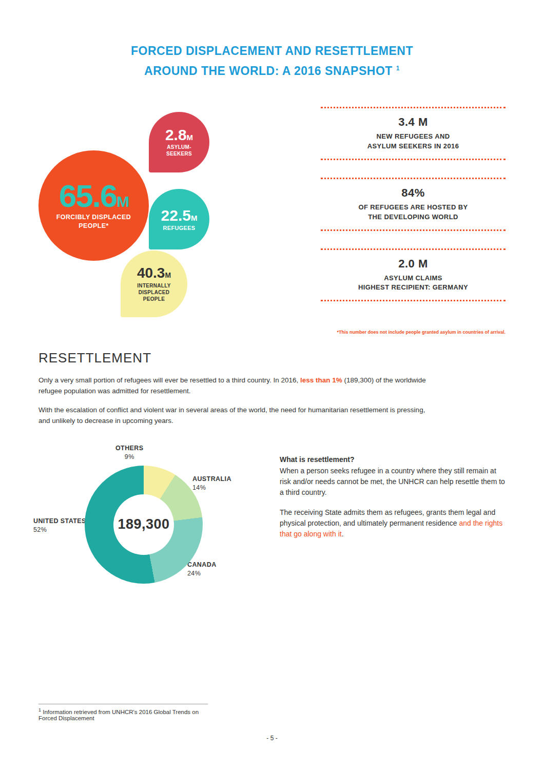FORCED DISPLACEMENT AND RESETTLEMENT
AROUND THE WORLD: A 2016 SNAPSHOT 1
65.6M
FORCIBLY DISPLACED
PEOPLE*
2.8M
ASYLUM-
SEEKERS
22.5M
REFUGEES
40.3M
INTERNALLY
DISPLACED
PEOPLE
3.4 M
NEW REFUGEES AND
ASYLUM SEEKERS IN 2016
84%
OF REFUGEES ARE HOSTED BY
THE DEVELOPING WORLD
2.0 M
ASYLUM CLAIMS
HIGHEST RECIPIENT: GERMANY
*This number does not include people granted asylum in countries of arrival.
RESETTLEMENT
Only a very small portion of refugees will ever be resettled to a third country. In 2016, less than 1% (189,300) of the worldwide refugee population was admitted for resettlement.
With the escalation of conflict and violent war in several areas of the world, the need for humanitarian resettlement is pressing, and unlikely to decrease in upcoming years.
OTHERS9%
AUSTRALIA14%
UNITED STATES52%
CANADA24%
189,300
What is resettlement?
When a person seeks refugee in a country where they still remain at risk and/or needs cannot be met, the UNHCR can help resettle them to a third country.
The receiving State admits them as refugees, grants them legal and physical protection, and ultimately permanent residence and the rights that go along with it.
1 Information retrieved from UNHCR's 2016 Global Trends on Forced Displacement
- 5 -